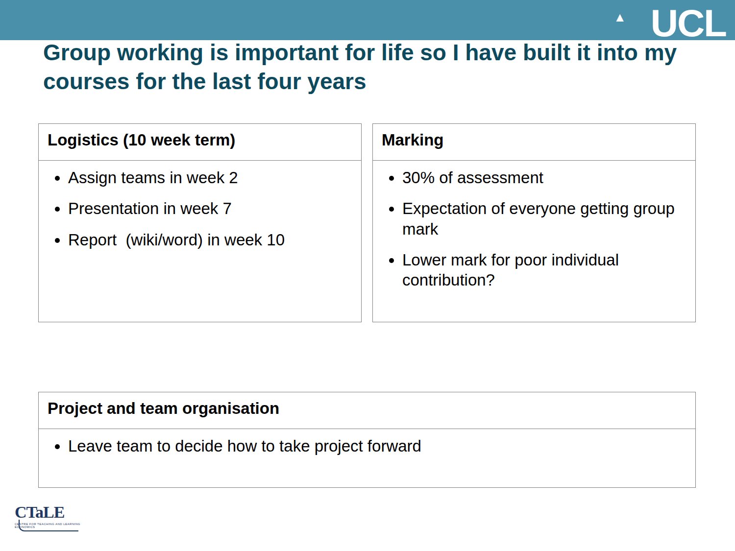▲
UCL
Group working is important for life so I have built it into my courses for the last four years
| Logistics (10 week term) |
| Assign teams in week 2 Presentation in week 7 Report (wiki/word) in week 10 |
| Marking |
| 30% of assessment Expectation of everyone getting group mark Lower mark for poor individual contribution? |
| Project and team organisation |
| Leave team to decide how to take project forward |
CTaLE
CENTRE FOR TEACHING AND LEARNING ECONOMICS